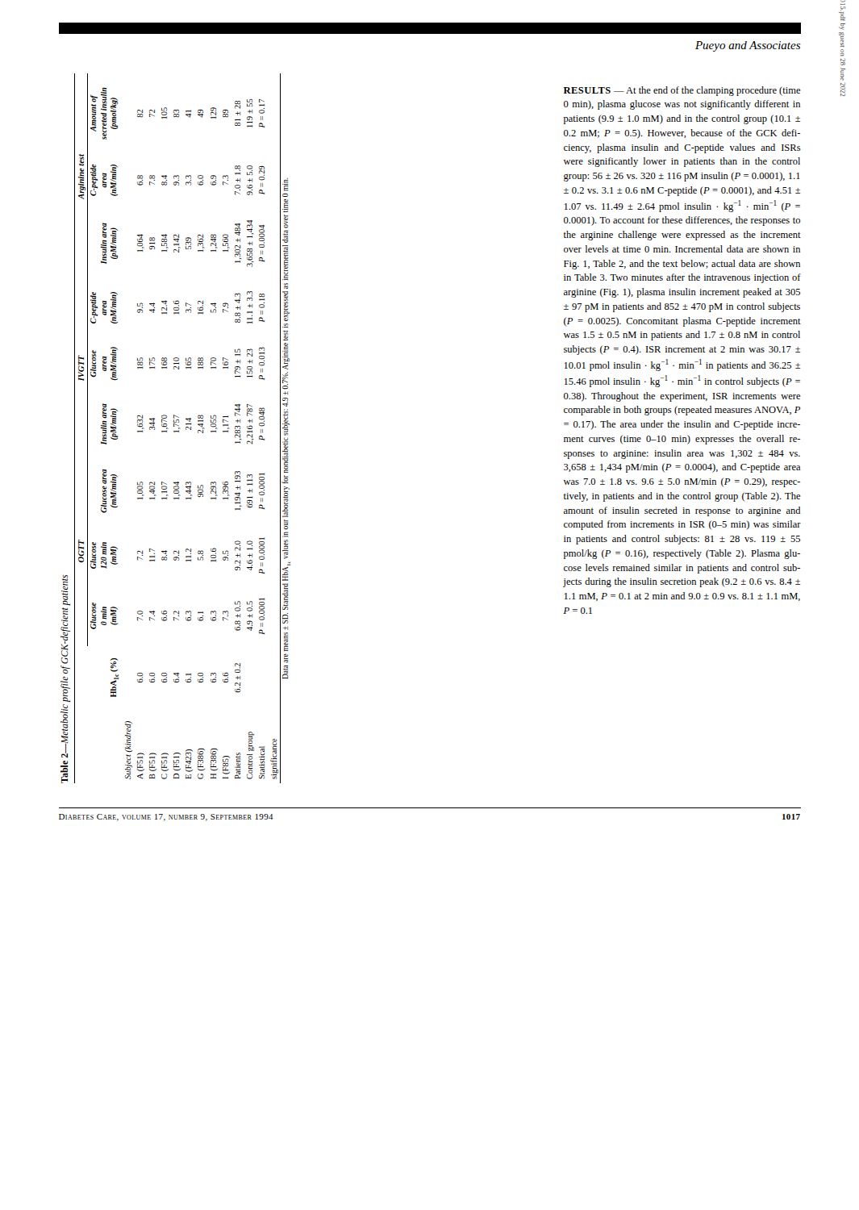Pueyo and Associates
Table 2— Metabolic profile of GCK-deficient patients
| | HbA 1c (%) | OGTT | IVGTT | Arginine test |
| --- | --- | --- | --- | --- |
| Glucose 0 min (mM) | Glucose 120 min (mM) | Glucose area (mM/min) | Insulin area (pM/min) | Glucose area (mM/min) | C-peptide area (nM/min) | Insulin area (pM/min) | C-peptide area (nM/min) | Amount of secreted insulin (pmol/kg) |
| Subject (kindred) |
| A (F51) | 6.0 | 7.0 | 7.2 | 1,005 | 1,632 | 185 | 9.5 | 1,064 | 6.8 | 82 |
| B (F51) | 6.0 | 7.4 | 11.7 | 1,402 | 344 | 175 | 4.4 | 918 | 7.8 | 72 |
| C (F51) | 6.0 | 6.6 | 8.4 | 1,107 | 1,670 | 168 | 12.4 | 1,584 | 8.4 | 105 |
| D (F51) | 6.4 | 7.2 | 9.2 | 1,004 | 1,757 | 210 | 10.6 | 2,142 | 9.3 | 83 |
| E (F423) | 6.1 | 6.3 | 11.2 | 1,443 | 214 | 165 | 3.7 | 539 | 3.3 | 41 |
| G (F386) | 6.0 | 6.1 | 5.8 | 905 | 2,418 | 188 | 16.2 | 1,362 | 6.0 | 49 |
| H (F386) | 6.3 | 6.3 | 10.6 | 1,293 | 1,055 | 170 | 5.4 | 1,248 | 6.9 | 129 |
| I (F85) | 6.6 | 7.3 | 9.5 | 1,396 | 1,171 | 167 | 7.9 | 1,560 | 7.3 | 89 |
| Patients | 6.2 ± 0.2 | 6.8 ± 0.5 | 9.2 ± 2.0 | 1,194 ± 193 | 1,283 ± 744 | 179 ± 15 | 8.8 ± 4.3 | 1,302 ± 484 | 7.0 ± 1.8 | 81 ± 28 |
| Control group | | 4.9 ± 0.5 | 4.6 ± 1.0 | 691 ± 113 | 2,216 ± 787 | 150 ± 23 | 11.1 ± 3.3 | 3,658 ± 1,434 | 9.6 ± 5.0 | 119 ± 55 |
| Statistical | | P = 0.0001 | P = 0.0001 | P = 0.0001 | P = 0.048 | P = 0.013 | P = 0.18 | P = 0.0004 | P = 0.29 | P = 0.17 |
| significance | |
| Data are means ± SD. Standard HbA 1c values in our laboratory for nondiabetic subjects: 4.9 ± 0.7%. Arginine test is expressed as incremental data over time 0 min. |
RESULTS — At the end of the clamping procedure (time 0 min), plasma glucose was not significantly different in patients (9.9 ± 1.0 mM) and in the control group (10.1 ± 0.2 mM; P = 0.5). However, because of the GCK deficiency, plasma insulin and C-peptide values and ISRs were significantly lower in patients than in the control group: 56 ± 26 vs. 320 ± 116 pM insulin (P = 0.0001), 1.1 ± 0.2 vs. 3.1 ± 0.6 nM C-peptide (P = 0.0001), and 4.51 ± 1.07 vs. 11.49 ± 2.64 pmol insulin · kg−1 · min−1 (P = 0.0001). To account for these differences, the responses to the arginine challenge were expressed as the increment over levels at time 0 min. Incremental data are shown in Fig. 1, Table 2, and the text below; actual data are shown in Table 3. Two minutes after the intravenous injection of arginine (Fig. 1), plasma insulin increment peaked at 305 ± 97 pM in patients and 852 ± 470 pM in control subjects (P = 0.0025). Concomitant plasma C-peptide increment was 1.5 ± 0.5 nM in patients and 1.7 ± 0.8 nM in control subjects (P = 0.4). ISR increment at 2 min was 30.17 ± 10.01 pmol insulin · kg−1 · min−1 in patients and 36.25 ± 15.46 pmol insulin · kg−1 · min−1 in control subjects (P = 0.38). Throughout the experiment, ISR increments were comparable in both groups (repeated measures ANOVA, P = 0.17). The area under the insulin and C-peptide increment curves (time 0–10 min) expresses the overall responses to arginine: insulin area was 1,302 ± 484 vs. 3,658 ± 1,434 pM/min (P = 0.0004), and C-peptide area was 7.0 ± 1.8 vs. 9.6 ± 5.0 nM/min (P = 0.29), respectively, in patients and in the control group (Table 2). The amount of insulin secreted in response to arginine and computed from increments in ISR (0–5 min) was similar in patients and control subjects: 81 ± 28 vs. 119 ± 55 pmol/kg (P = 0.16), respectively (Table 2). Plasma glucose levels remained similar in patients and control subjects during the insulin secretion peak (9.2 ± 0.6 vs. 8.4 ± 1.1 mM, P = 0.1 at 2 min and 9.0 ± 0.9 vs. 8.1 ± 1.1 mM, P = 0.1
Downloaded from http://diabetesjournals.org/care/article-pdf/17/9/1015/443241/17-9-1015.pdf by guest on 28 June 2022
Diabetes Care, volume 17, number 9, September 1994
1017